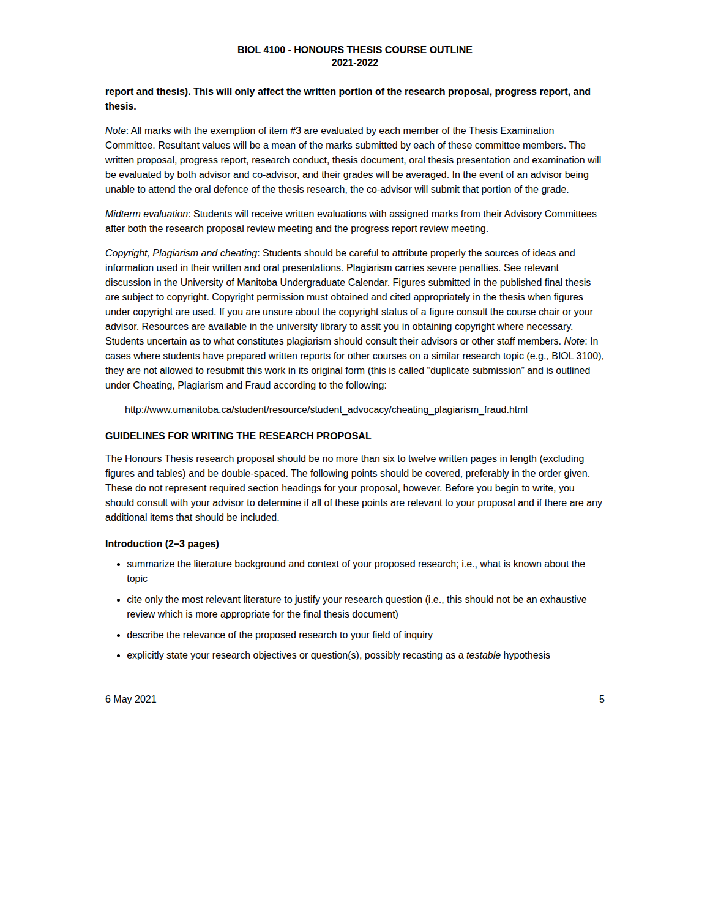BIOL 4100 - HONOURS THESIS COURSE OUTLINE
2021-2022
report and thesis). This will only affect the written portion of the research proposal, progress report, and thesis.
Note: All marks with the exemption of item #3 are evaluated by each member of the Thesis Examination Committee. Resultant values will be a mean of the marks submitted by each of these committee members. The written proposal, progress report, research conduct, thesis document, oral thesis presentation and examination will be evaluated by both advisor and co-advisor, and their grades will be averaged. In the event of an advisor being unable to attend the oral defence of the thesis research, the co-advisor will submit that portion of the grade.
Midterm evaluation: Students will receive written evaluations with assigned marks from their Advisory Committees after both the research proposal review meeting and the progress report review meeting.
Copyright, Plagiarism and cheating: Students should be careful to attribute properly the sources of ideas and information used in their written and oral presentations. Plagiarism carries severe penalties. See relevant discussion in the University of Manitoba Undergraduate Calendar. Figures submitted in the published final thesis are subject to copyright. Copyright permission must obtained and cited appropriately in the thesis when figures under copyright are used. If you are unsure about the copyright status of a figure consult the course chair or your advisor. Resources are available in the university library to assit you in obtaining copyright where necessary. Students uncertain as to what constitutes plagiarism should consult their advisors or other staff members. Note: In cases where students have prepared written reports for other courses on a similar research topic (e.g., BIOL 3100), they are not allowed to resubmit this work in its original form (this is called “duplicate submission” and is outlined under Cheating, Plagiarism and Fraud according to the following:
http://www.umanitoba.ca/student/resource/student_advocacy/cheating_plagiarism_fraud.html
GUIDELINES FOR WRITING THE RESEARCH PROPOSAL
The Honours Thesis research proposal should be no more than six to twelve written pages in length (excluding figures and tables) and be double-spaced. The following points should be covered, preferably in the order given. These do not represent required section headings for your proposal, however. Before you begin to write, you should consult with your advisor to determine if all of these points are relevant to your proposal and if there are any additional items that should be included.
Introduction (2–3 pages)
summarize the literature background and context of your proposed research; i.e., what is known about the topic
cite only the most relevant literature to justify your research question (i.e., this should not be an exhaustive review which is more appropriate for the final thesis document)
describe the relevance of the proposed research to your field of inquiry
explicitly state your research objectives or question(s), possibly recasting as a testable hypothesis
6 May 2021 5